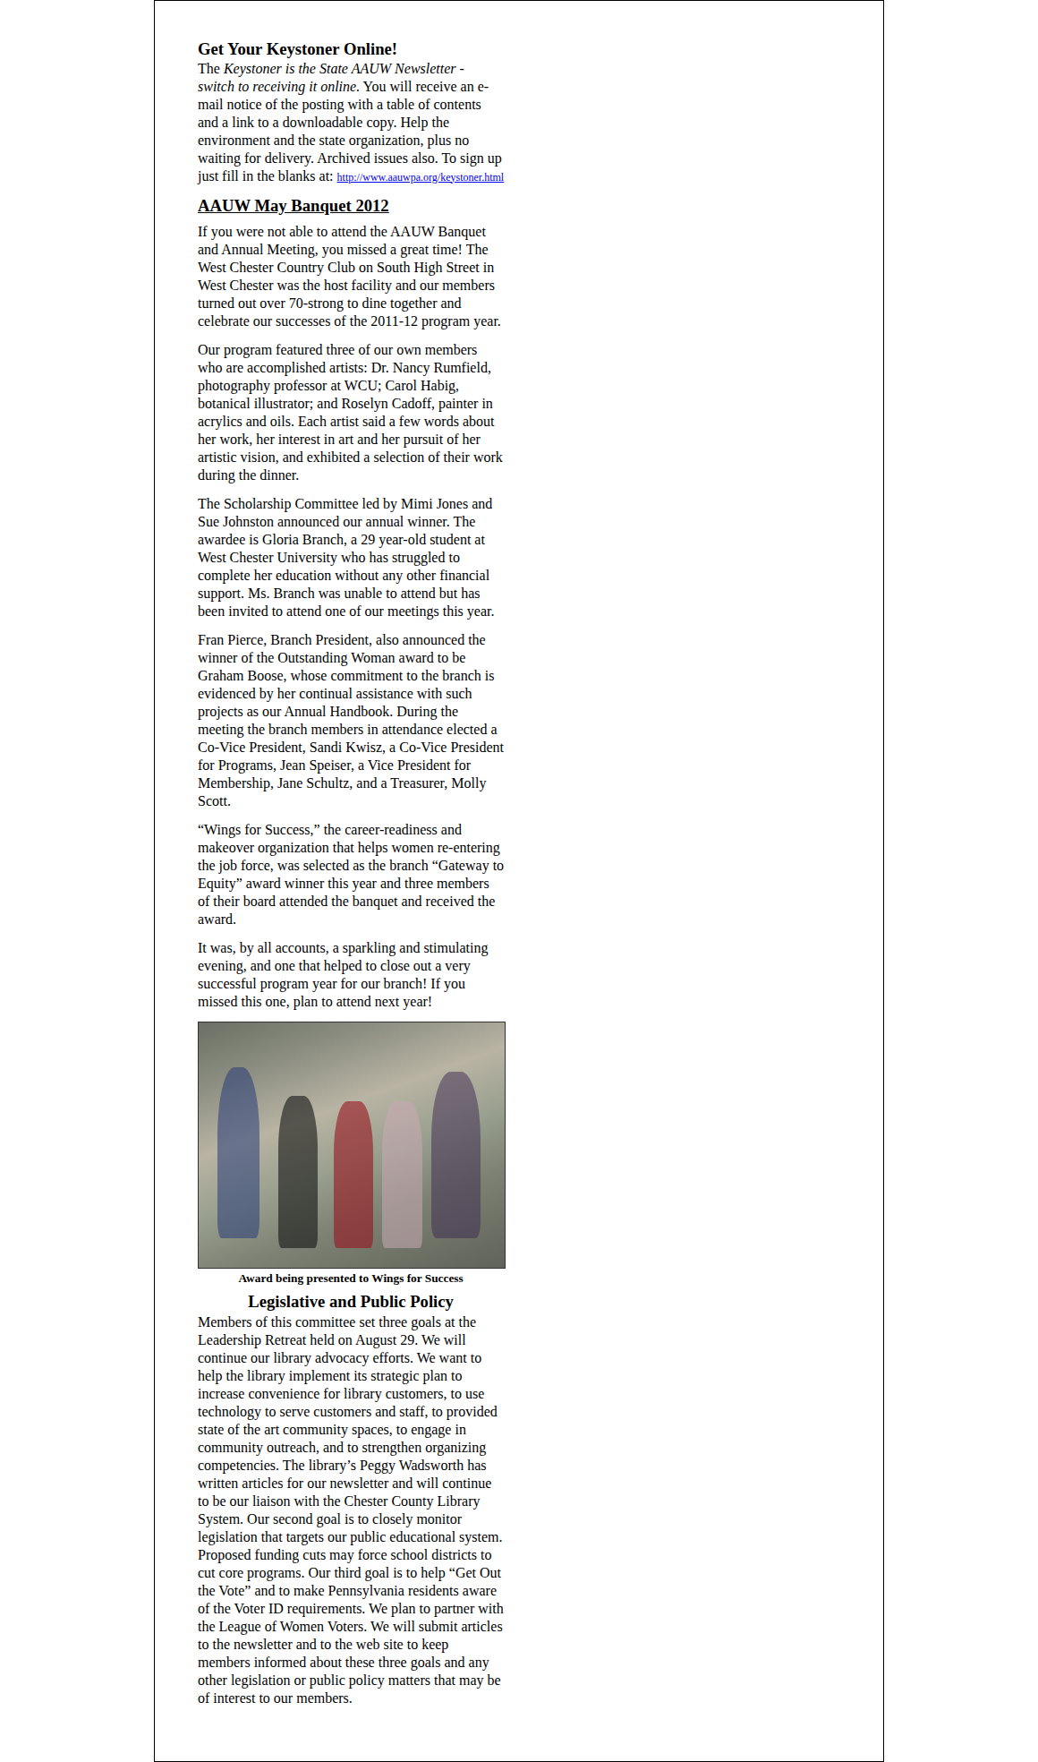Get Your Keystoner Online!
The Keystoner is the State AAUW Newsletter - switch to receiving it online. You will receive an e-mail notice of the posting with a table of contents and a link to a downloadable copy. Help the environment and the state organization, plus no waiting for delivery. Archived issues also. To sign up just fill in the blanks at: http://www.aauwpa.org/keystoner.html
AAUW May Banquet 2012
If you were not able to attend the AAUW Banquet and Annual Meeting, you missed a great time! The West Chester Country Club on South High Street in West Chester was the host facility and our members turned out over 70-strong to dine together and celebrate our successes of the 2011-12 program year.
Our program featured three of our own members who are accomplished artists: Dr. Nancy Rumfield, photography professor at WCU; Carol Habig, botanical illustrator; and Roselyn Cadoff, painter in acrylics and oils. Each artist said a few words about her work, her interest in art and her pursuit of her artistic vision, and exhibited a selection of their work during the dinner.
The Scholarship Committee led by Mimi Jones and Sue Johnston announced our annual winner. The awardee is Gloria Branch, a 29 year-old student at West Chester University who has struggled to complete her education without any other financial support. Ms. Branch was unable to attend but has been invited to attend one of our meetings this year.
Fran Pierce, Branch President, also announced the winner of the Outstanding Woman award to be Graham Boose, whose commitment to the branch is evidenced by her continual assistance with such projects as our Annual Handbook. During the meeting the branch members in attendance elected a Co-Vice President, Sandi Kwisz, a Co-Vice President for Programs, Jean Speiser, a Vice President for Membership, Jane Schultz, and a Treasurer, Molly Scott.
“Wings for Success,” the career-readiness and makeover organization that helps women re-entering the job force, was selected as the branch “Gateway to Equity” award winner this year and three members of their board attended the banquet and received the award.
It was, by all accounts, a sparkling and stimulating evening, and one that helped to close out a very successful program year for our branch! If you missed this one, plan to attend next year!
Award being presented to Wings for Success
Legislative and Public Policy
Members of this committee set three goals at the Leadership Retreat held on August 29. We will continue our library advocacy efforts. We want to help the library implement its strategic plan to increase convenience for library customers, to use technology to serve customers and staff, to provided state of the art community spaces, to engage in community outreach, and to strengthen organizing competencies. The library’s Peggy Wadsworth has written articles for our newsletter and will continue to be our liaison with the Chester County Library System. Our second goal is to closely monitor legislation that targets our public educational system. Proposed funding cuts may force school districts to cut core programs. Our third goal is to help “Get Out the Vote” and to make Pennsylvania residents aware of the Voter ID requirements. We plan to partner with the League of Women Voters. We will submit articles to the newsletter and to the web site to keep members informed about these three goals and any other legislation or public policy matters that may be of interest to our members.